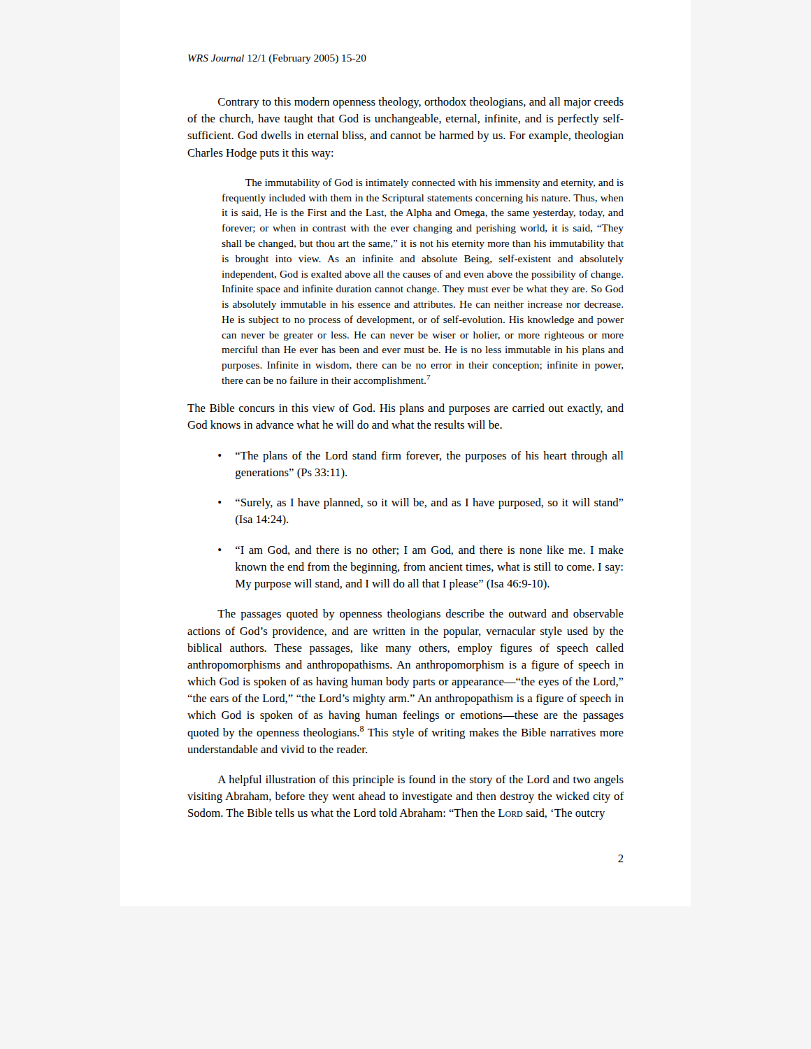WRS Journal 12/1 (February 2005) 15-20
Contrary to this modern openness theology, orthodox theologians, and all major creeds of the church, have taught that God is unchangeable, eternal, infinite, and is perfectly self-sufficient. God dwells in eternal bliss, and cannot be harmed by us. For example, theologian Charles Hodge puts it this way:
The immutability of God is intimately connected with his immensity and eternity, and is frequently included with them in the Scriptural statements concerning his nature. Thus, when it is said, He is the First and the Last, the Alpha and Omega, the same yesterday, today, and forever; or when in contrast with the ever changing and perishing world, it is said, “They shall be changed, but thou art the same,” it is not his eternity more than his immutability that is brought into view. As an infinite and absolute Being, self-existent and absolutely independent, God is exalted above all the causes of and even above the possibility of change. Infinite space and infinite duration cannot change. They must ever be what they are. So God is absolutely immutable in his essence and attributes. He can neither increase nor decrease. He is subject to no process of development, or of self-evolution. His knowledge and power can never be greater or less. He can never be wiser or holier, or more righteous or more merciful than He ever has been and ever must be. He is no less immutable in his plans and purposes. Infinite in wisdom, there can be no error in their conception; infinite in power, there can be no failure in their accomplishment.7
The Bible concurs in this view of God. His plans and purposes are carried out exactly, and God knows in advance what he will do and what the results will be.
“The plans of the Lord stand firm forever, the purposes of his heart through all generations” (Ps 33:11).
“Surely, as I have planned, so it will be, and as I have purposed, so it will stand” (Isa 14:24).
“I am God, and there is no other; I am God, and there is none like me. I make known the end from the beginning, from ancient times, what is still to come. I say: My purpose will stand, and I will do all that I please” (Isa 46:9-10).
The passages quoted by openness theologians describe the outward and observable actions of God’s providence, and are written in the popular, vernacular style used by the biblical authors. These passages, like many others, employ figures of speech called anthropomorphisms and anthropopathisms. An anthropomorphism is a figure of speech in which God is spoken of as having human body parts or appearance—“the eyes of the Lord,” “the ears of the Lord,” “the Lord’s mighty arm.” An anthropopathism is a figure of speech in which God is spoken of as having human feelings or emotions—these are the passages quoted by the openness theologians.8 This style of writing makes the Bible narratives more understandable and vivid to the reader.
A helpful illustration of this principle is found in the story of the Lord and two angels visiting Abraham, before they went ahead to investigate and then destroy the wicked city of Sodom. The Bible tells us what the Lord told Abraham: “Then the Lord said, ‘The outcry
2